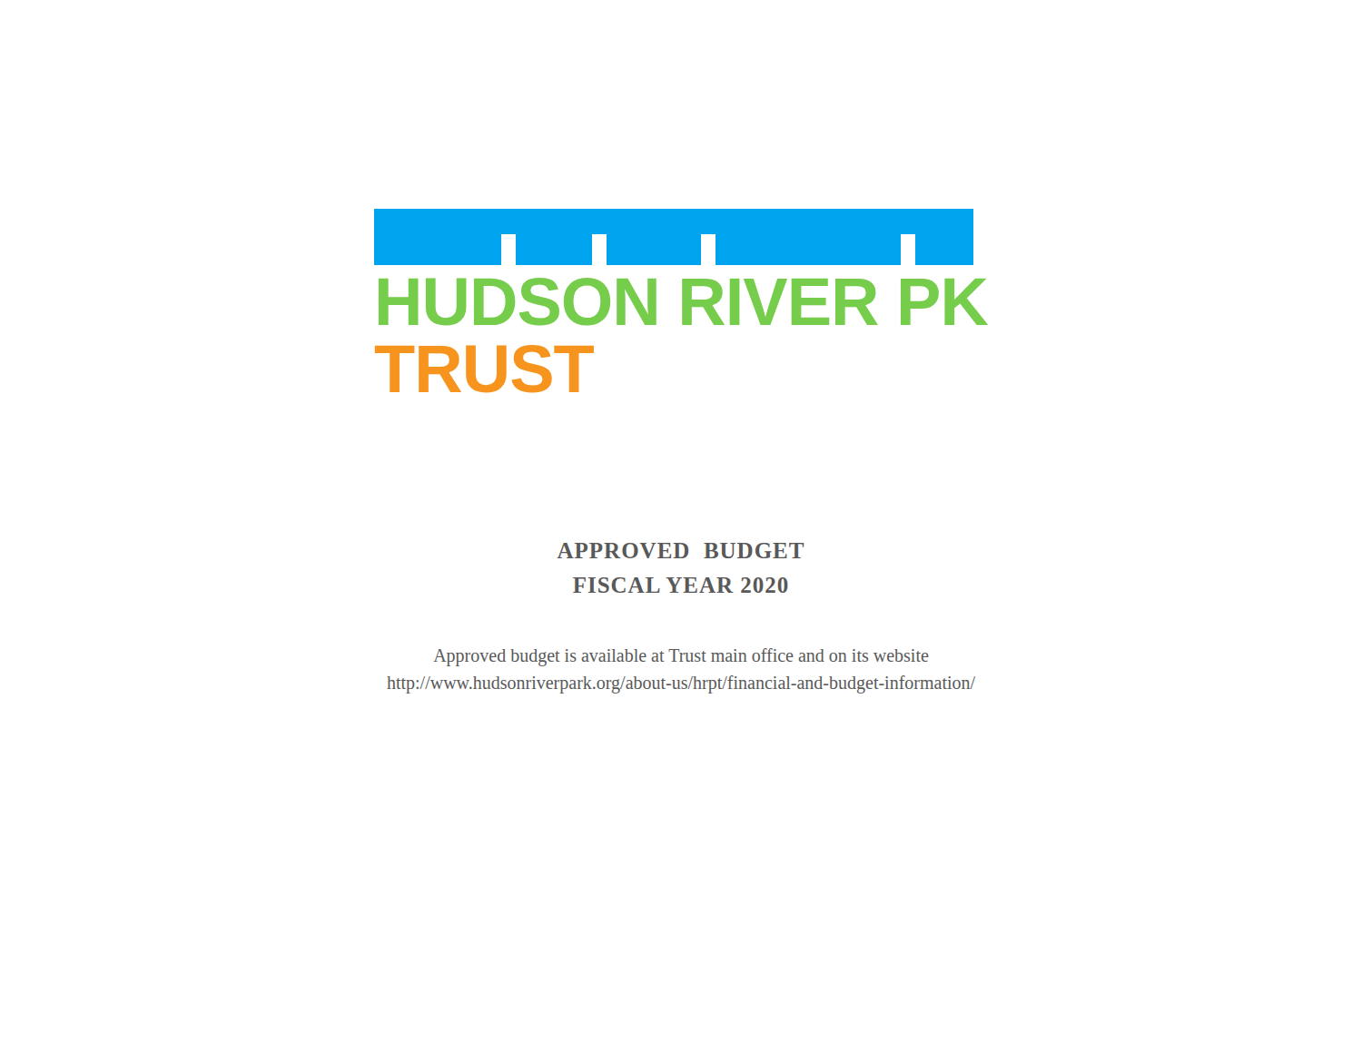HUDSON RIVER PK
TRUST
APPROVED BUDGET
FISCAL YEAR 2020
Approved budget is available at Trust main office and on its website
http://www.hudsonriverpark.org/about-us/hrpt/financial-and-budget-information/